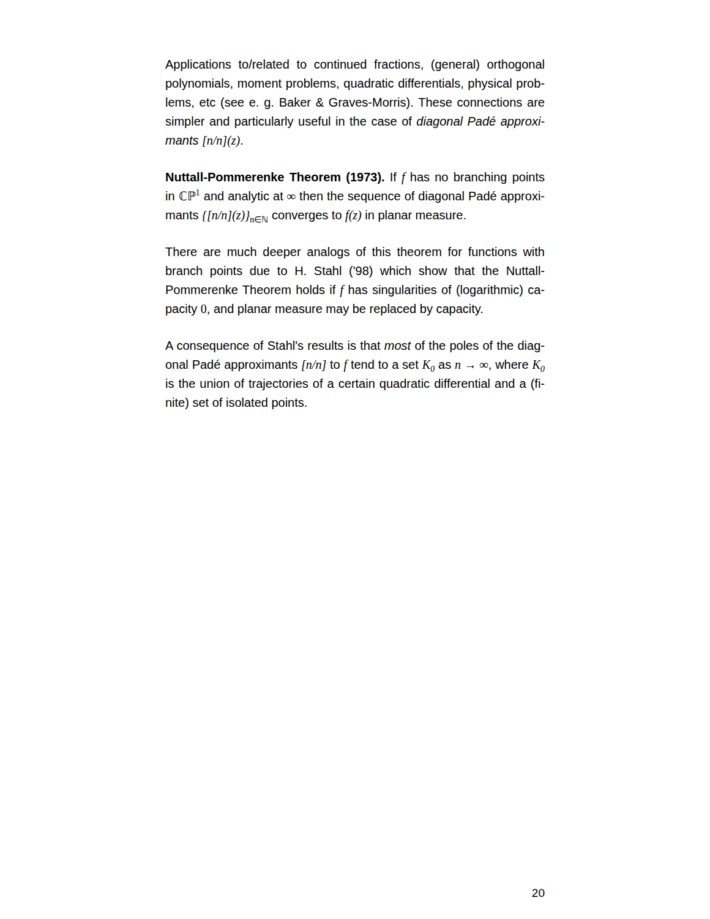Applications to/related to continued fractions, (general) orthogonal polynomials, moment problems, quadratic differentials, physical problems, etc (see e. g. Baker & Graves-Morris). These connections are simpler and particularly useful in the case of diagonal Padé approximants [n/n](z).
Nuttall-Pommerenke Theorem (1973). If f has no branching points in ℂℙ1 and analytic at ∞ then the sequence of diagonal Padé approximants {[n/n](z)}n∈ℕ converges to f(z) in planar measure.
There are much deeper analogs of this theorem for functions with branch points due to H. Stahl ('98) which show that the Nuttall-Pommerenke Theorem holds if f has singularities of (logarithmic) capacity 0, and planar measure may be replaced by capacity.
A consequence of Stahl's results is that most of the poles of the diagonal Padé approximants [n/n] to f tend to a set K0 as n → ∞, where K0 is the union of trajectories of a certain quadratic differential and a (finite) set of isolated points.
20